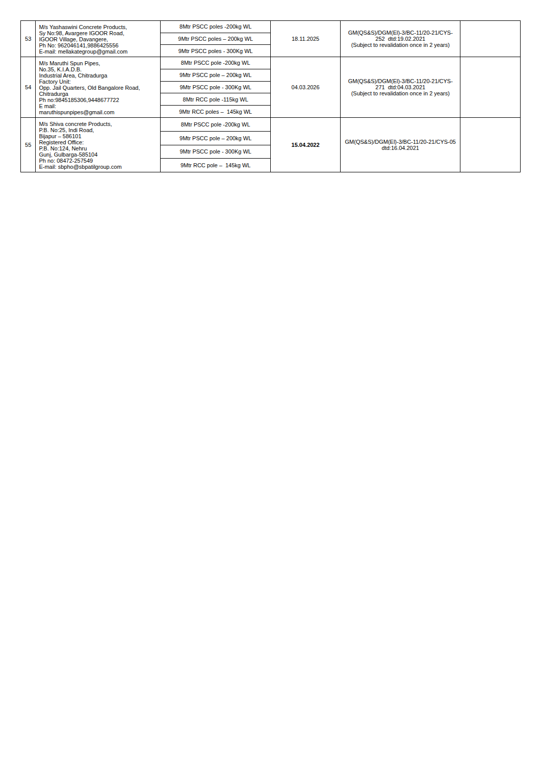| 53 | M/s Yashaswini Concrete Products, Sy No:98, Avargere IGOOR Road, IGOOR Village, Davangere, Ph No: 962046141,9886425556 E-mail: mellakategroup@gmail.com | 8Mtr PSCC poles -200kg WL | 18.11.2025 | GM(QS&S)/DGM(El)-3/BC-11/20-21/CYS-252 dtd:19.02.2021 (Subject to revalidation once in 2 years) | |
| 9Mtr PSCC poles – 200kg WL |
| 9Mtr PSCC poles - 300Kg WL |
| 54 | M/s Maruthi Spun Pipes, No.35, K.I.A.D.B. Industrial Area, Chitradurga Factory Unit: Opp. Jail Quarters, Old Bangalore Road, Chitradurga Ph no:9845185306,9448677722 E mail: maruthispunpipes@gmail.com | 8Mtr PSCC pole -200kg WL | 04.03.2026 | GM(QS&S)/DGM(El)-3/BC-11/20-21/CYS-271 dtd:04.03.2021 (Subject to revalidation once in 2 years) | |
| 9Mtr PSCC pole – 200kg WL |
| 9Mtr PSCC pole - 300Kg WL |
| 8Mtr RCC pole -115kg WL |
| 9Mtr RCC poles – 145kg WL |
| 55 | M/s Shiva concrete Products, P.B. No:25, Indi Road, Bijapur – 586101 Registered Office: P.B. No:124, Nehru Gunj, Gulbarga-585104 Ph no: 08472-257549 E-mail: sbpho@sbpatilgroup.com | 8Mtr PSCC pole -200kg WL | 15.04.2022 | GM(QS&S)/DGM(El)-3/BC-11/20-21/CYS-05 dtd:16.04.2021 | |
| 9Mtr PSCC pole – 200kg WL |
| 9Mtr PSCC pole - 300Kg WL |
| 9Mtr RCC pole – 145kg WL |